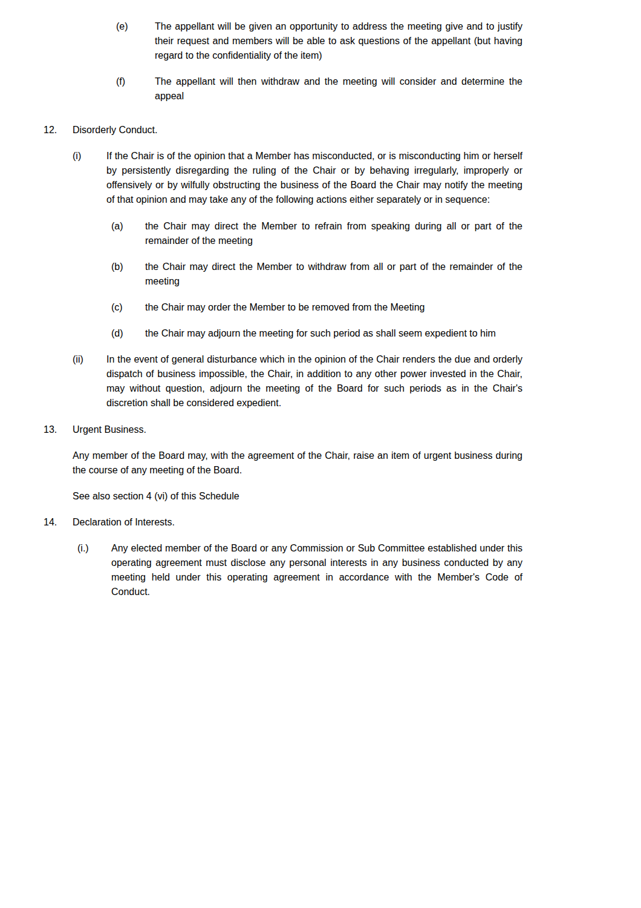(e)
The appellant will be given an opportunity to address the meeting give and to justify their request and members will be able to ask questions of the appellant (but having regard to the confidentiality of the item)
(f)
The appellant will then withdraw and the meeting will consider and determine the appeal
12.
Disorderly Conduct.
(i)
If the Chair is of the opinion that a Member has misconducted, or is misconducting him or herself by persistently disregarding the ruling of the Chair or by behaving irregularly, improperly or offensively or by wilfully obstructing the business of the Board the Chair may notify the meeting of that opinion and may take any of the following actions either separately or in sequence:
(a)
the Chair may direct the Member to refrain from speaking during all or part of the remainder of the meeting
(b)
the Chair may direct the Member to withdraw from all or part of the remainder of the meeting
(c)
the Chair may order the Member to be removed from the Meeting
(d)
the Chair may adjourn the meeting for such period as shall seem expedient to him
(ii)
In the event of general disturbance which in the opinion of the Chair renders the due and orderly dispatch of business impossible, the Chair, in addition to any other power invested in the Chair, may without question, adjourn the meeting of the Board for such periods as in the Chair's discretion shall be considered expedient.
13.
Urgent Business.
Any member of the Board may, with the agreement of the Chair, raise an item of urgent business during the course of any meeting of the Board.
See also section 4 (vi) of this Schedule
14.
Declaration of Interests.
(i.)
Any elected member of the Board or any Commission or Sub Committee established under this operating agreement must disclose any personal interests in any business conducted by any meeting held under this operating agreement in accordance with the Member's Code of Conduct.